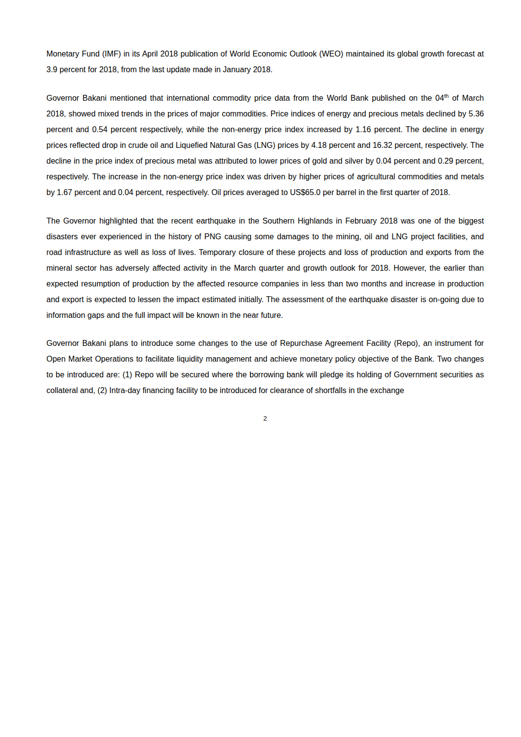Monetary Fund (IMF) in its April 2018 publication of World Economic Outlook (WEO) maintained its global growth forecast at 3.9 percent for 2018, from the last update made in January 2018.
Governor Bakani mentioned that international commodity price data from the World Bank published on the 04th of March 2018, showed mixed trends in the prices of major commodities. Price indices of energy and precious metals declined by 5.36 percent and 0.54 percent respectively, while the non-energy price index increased by 1.16 percent. The decline in energy prices reflected drop in crude oil and Liquefied Natural Gas (LNG) prices by 4.18 percent and 16.32 percent, respectively. The decline in the price index of precious metal was attributed to lower prices of gold and silver by 0.04 percent and 0.29 percent, respectively. The increase in the non-energy price index was driven by higher prices of agricultural commodities and metals by 1.67 percent and 0.04 percent, respectively. Oil prices averaged to US$65.0 per barrel in the first quarter of 2018.
The Governor highlighted that the recent earthquake in the Southern Highlands in February 2018 was one of the biggest disasters ever experienced in the history of PNG causing some damages to the mining, oil and LNG project facilities, and road infrastructure as well as loss of lives. Temporary closure of these projects and loss of production and exports from the mineral sector has adversely affected activity in the March quarter and growth outlook for 2018. However, the earlier than expected resumption of production by the affected resource companies in less than two months and increase in production and export is expected to lessen the impact estimated initially. The assessment of the earthquake disaster is on-going due to information gaps and the full impact will be known in the near future.
Governor Bakani plans to introduce some changes to the use of Repurchase Agreement Facility (Repo), an instrument for Open Market Operations to facilitate liquidity management and achieve monetary policy objective of the Bank. Two changes to be introduced are: (1) Repo will be secured where the borrowing bank will pledge its holding of Government securities as collateral and, (2) Intra-day financing facility to be introduced for clearance of shortfalls in the exchange
2